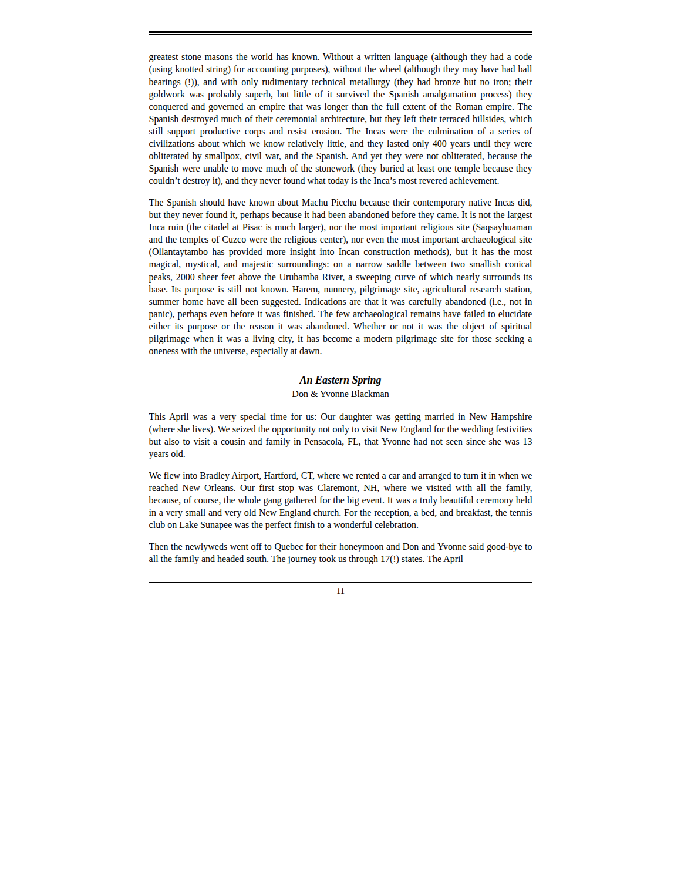greatest stone masons the world has known. Without a written language (although they had a code (using knotted string) for accounting purposes), without the wheel (although they may have had ball bearings (!)), and with only rudimentary technical metallurgy (they had bronze but no iron; their goldwork was probably superb, but little of it survived the Spanish amalgamation process) they conquered and governed an empire that was longer than the full extent of the Roman empire. The Spanish destroyed much of their ceremonial architecture, but they left their terraced hillsides, which still support productive corps and resist erosion. The Incas were the culmination of a series of civilizations about which we know relatively little, and they lasted only 400 years until they were obliterated by smallpox, civil war, and the Spanish. And yet they were not obliterated, because the Spanish were unable to move much of the stonework (they buried at least one temple because they couldn’t destroy it), and they never found what today is the Inca’s most revered achievement.
The Spanish should have known about Machu Picchu because their contemporary native Incas did, but they never found it, perhaps because it had been abandoned before they came. It is not the largest Inca ruin (the citadel at Pisac is much larger), nor the most important religious site (Saqsayhuaman and the temples of Cuzco were the religious center), nor even the most important archaeological site (Ollantaytambo has provided more insight into Incan construction methods), but it has the most magical, mystical, and majestic surroundings: on a narrow saddle between two smallish conical peaks, 2000 sheer feet above the Urubamba River, a sweeping curve of which nearly surrounds its base. Its purpose is still not known. Harem, nunnery, pilgrimage site, agricultural research station, summer home have all been suggested. Indications are that it was carefully abandoned (i.e., not in panic), perhaps even before it was finished. The few archaeological remains have failed to elucidate either its purpose or the reason it was abandoned. Whether or not it was the object of spiritual pilgrimage when it was a living city, it has become a modern pilgrimage site for those seeking a oneness with the universe, especially at dawn.
An Eastern Spring
Don & Yvonne Blackman
This April was a very special time for us: Our daughter was getting married in New Hampshire (where she lives). We seized the opportunity not only to visit New England for the wedding festivities but also to visit a cousin and family in Pensacola, FL, that Yvonne had not seen since she was 13 years old.
We flew into Bradley Airport, Hartford, CT, where we rented a car and arranged to turn it in when we reached New Orleans. Our first stop was Claremont, NH, where we visited with all the family, because, of course, the whole gang gathered for the big event. It was a truly beautiful ceremony held in a very small and very old New England church. For the reception, a bed, and breakfast, the tennis club on Lake Sunapee was the perfect finish to a wonderful celebration.
Then the newlyweds went off to Quebec for their honeymoon and Don and Yvonne said good-bye to all the family and headed south. The journey took us through 17(!) states. The April
11